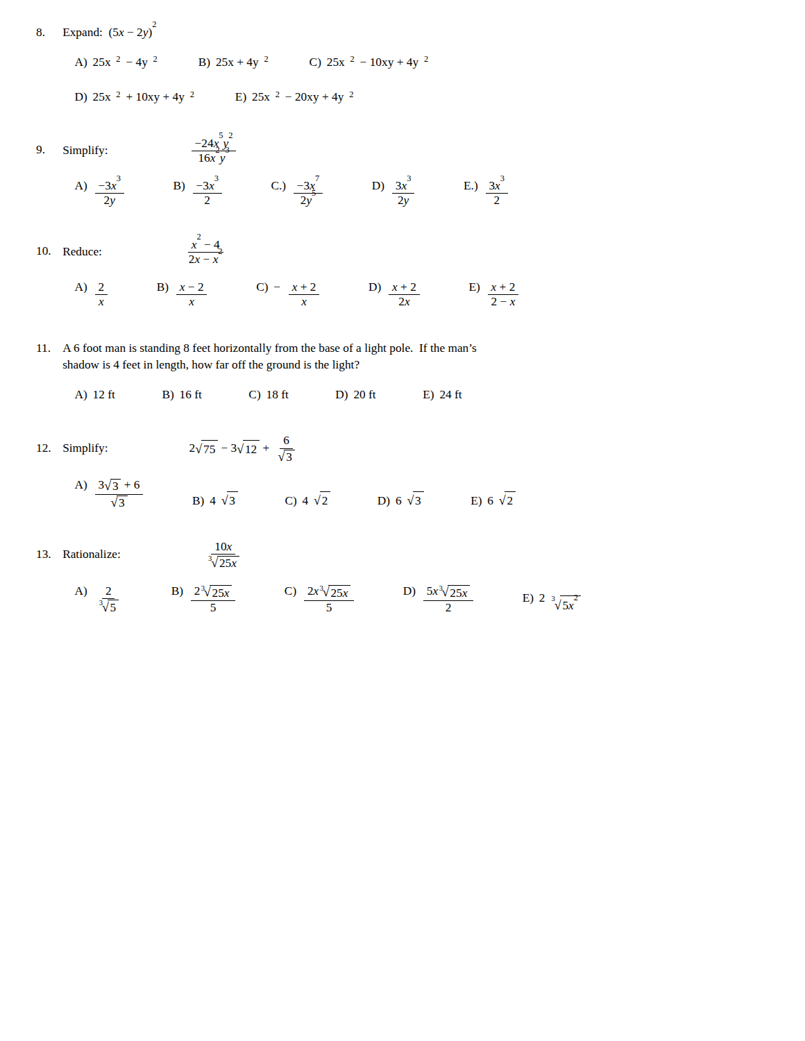8. Expand: (5x − 2y)2
A) 25x2 − 4y2 B) 25x + 4y2 C) 25x2 − 10xy + 4y2
D) 25x2 + 10xy + 4y2 E) 25x2 − 20xy + 4y2
9. Simplify: −24x5y2 16x2y3
A) −3x3 2y B) −3x3 2 C.) −3x7 2y5 D) 3x3 2y E.) 3x3 2
10. Reduce: x2 − 4 2x − x2
A) 2 x B) x − 2 x C) − x + 2 x D) x + 2 2x E) x + 2 2 − x
11. A 6 foot man is standing 8 feet horizontally from the base of a light pole. If the man’s shadow is 4 feet in length, how far off the ground is the light?
A) 12 ft B) 16 ft C) 18 ft D) 20 ft E) 24 ft
12. Simplify: 2√75 − 3√12 + 6 √3
A) 3√3 + 6 √3 B) 4√3 C) 4√2 D) 6√3 E) 6√2
13. Rationalize: 10x 3√25x
A) 2 3√5 B) 23√25x 5 C) 2x 3√25x 5 D) 5x 3√25x 2 E) 23√5x2